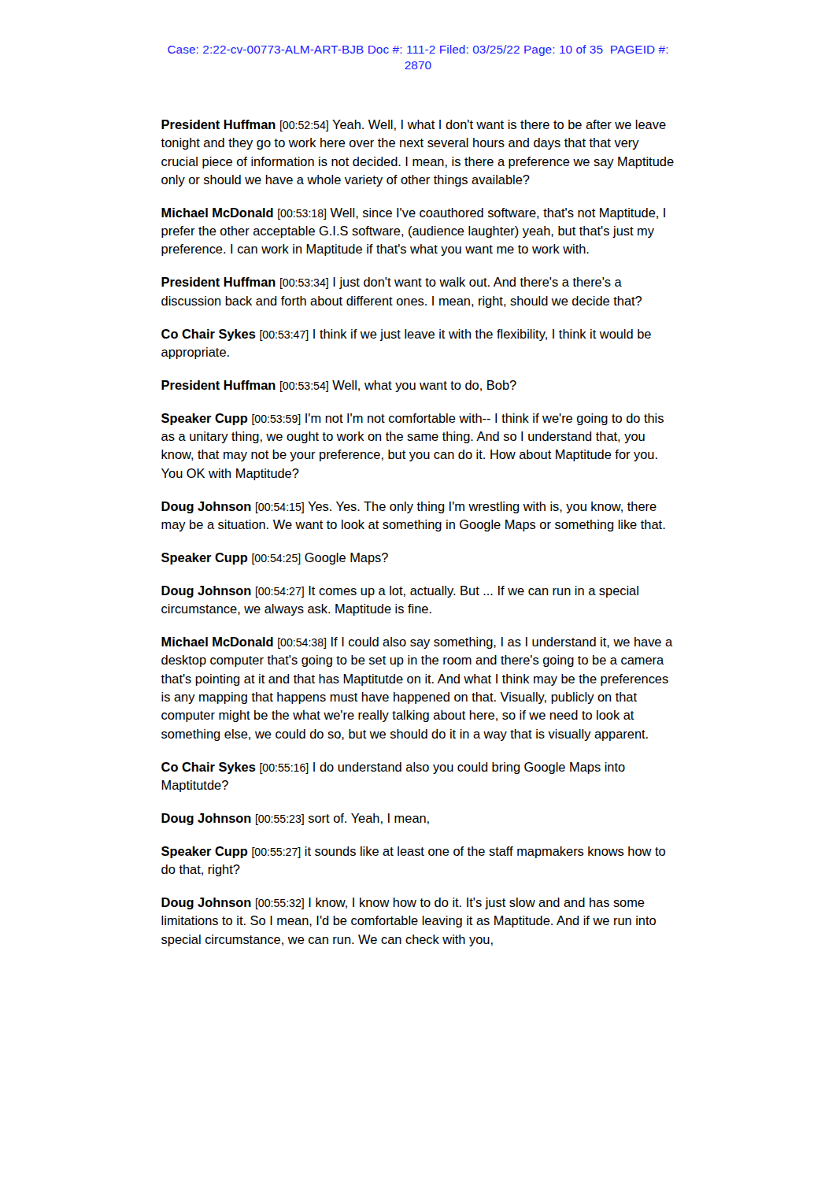Case: 2:22-cv-00773-ALM-ART-BJB Doc #: 111-2 Filed: 03/25/22 Page: 10 of 35 PAGEID #:
2870
President Huffman [00:52:54] Yeah. Well, I what I don't want is there to be after we leave tonight and they go to work here over the next several hours and days that that very crucial piece of information is not decided. I mean, is there a preference we say Maptitude only or should we have a whole variety of other things available?
Michael McDonald [00:53:18] Well, since I've coauthored software, that's not Maptitude, I prefer the other acceptable G.I.S software, (audience laughter) yeah, but that's just my preference. I can work in Maptitude if that's what you want me to work with.
President Huffman [00:53:34] I just don't want to walk out. And there's a there's a discussion back and forth about different ones. I mean, right, should we decide that?
Co Chair Sykes [00:53:47] I think if we just leave it with the flexibility, I think it would be appropriate.
President Huffman [00:53:54] Well, what you want to do, Bob?
Speaker Cupp [00:53:59] I'm not I'm not comfortable with-- I think if we're going to do this as a unitary thing, we ought to work on the same thing. And so I understand that, you know, that may not be your preference, but you can do it. How about Maptitude for you. You OK with Maptitude?
Doug Johnson [00:54:15] Yes. Yes. The only thing I'm wrestling with is, you know, there may be a situation. We want to look at something in Google Maps or something like that.
Speaker Cupp [00:54:25] Google Maps?
Doug Johnson [00:54:27] It comes up a lot, actually. But ... If we can run in a special circumstance, we always ask. Maptitude is fine.
Michael McDonald [00:54:38] If I could also say something, I as I understand it, we have a desktop computer that's going to be set up in the room and there's going to be a camera that's pointing at it and that has Maptitutde on it. And what I think may be the preferences is any mapping that happens must have happened on that. Visually, publicly on that computer might be the what we're really talking about here, so if we need to look at something else, we could do so, but we should do it in a way that is visually apparent.
Co Chair Sykes [00:55:16] I do understand also you could bring Google Maps into Maptitutde?
Doug Johnson [00:55:23] sort of. Yeah, I mean,
Speaker Cupp [00:55:27] it sounds like at least one of the staff mapmakers knows how to do that, right?
Doug Johnson [00:55:32] I know, I know how to do it. It's just slow and and has some limitations to it. So I mean, I'd be comfortable leaving it as Maptitude. And if we run into special circumstance, we can run. We can check with you,